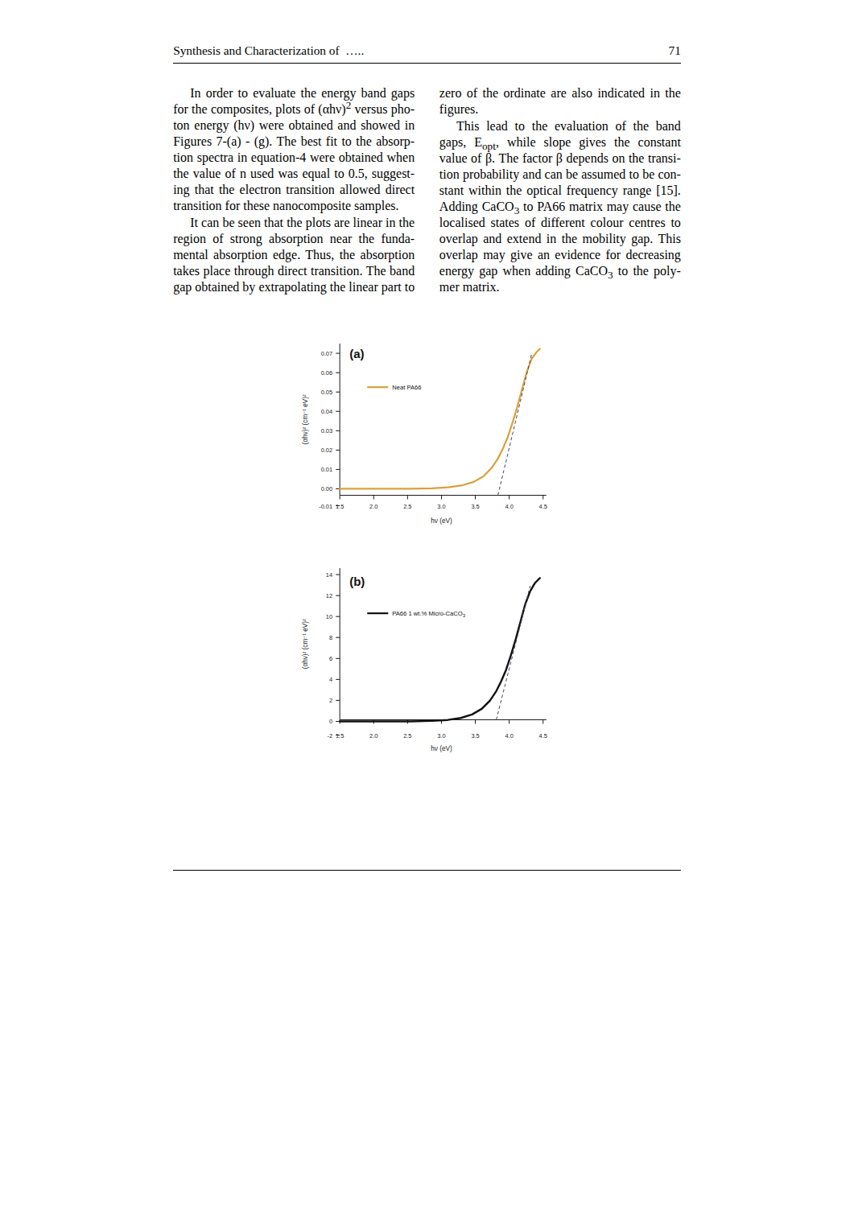Synthesis and Characterization of ….. 71
In order to evaluate the energy band gaps for the composites, plots of (αhν)2 versus photon energy (hν) were obtained and showed in Figures 7-(a) - (g). The best fit to the absorption spectra in equation-4 were obtained when the value of n used was equal to 0.5, suggesting that the electron transition allowed direct transition for these nanocomposite samples.
It can be seen that the plots are linear in the region of strong absorption near the fundamental absorption edge. Thus, the absorption takes place through direct transition. The band gap obtained by extrapolating the linear part to zero of the ordinate are also indicated in the figures.
This lead to the evaluation of the band gaps, Eopt, while slope gives the constant value of β. The factor β depends on the transition probability and can be assumed to be constant within the optical frequency range [15]. Adding CaCO3 to PA66 matrix may cause the localised states of different colour centres to overlap and extend in the mobility gap. This overlap may give an evidence for decreasing energy gap when adding CaCO3 to the polymer matrix.
0.07 0.06 0.05 0.04 0.03 0.02 0.01 0.00 -0.01 1.5 2.0 2.5 3.0 3.5 4.0 4.5 hν (eV) (αhν)² (cm⁻¹ eV)² (a) Neat PA66
14 12 10 8 6 4 2 0 -2 1.5 2.0 2.5 3.0 3.5 4.0 4.5 hν (eV) (αhν)² (cm⁻¹ eV)² (b) PA66 1 wt.% Micro-CaCO3